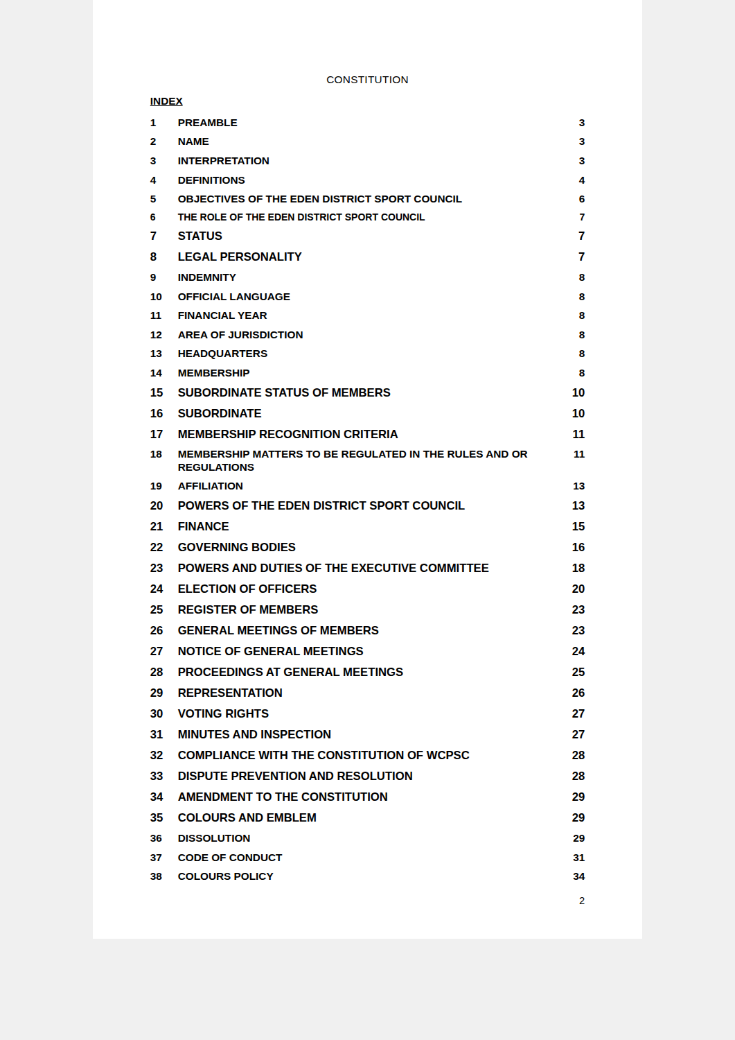CONSTITUTION
INDEX
| 1 | PREAMBLE | 3 |
| 2 | NAME | 3 |
| 3 | INTERPRETATION | 3 |
| 4 | DEFINITIONS | 4 |
| 5 | OBJECTIVES OF THE EDEN DISTRICT SPORT COUNCIL | 6 |
| 6 | THE ROLE OF THE EDEN DISTRICT SPORT COUNCIL | 7 |
| 7 | STATUS | 7 |
| 8 | LEGAL PERSONALITY | 7 |
| 9 | INDEMNITY | 8 |
| 10 | OFFICIAL LANGUAGE | 8 |
| 11 | FINANCIAL YEAR | 8 |
| 12 | AREA OF JURISDICTION | 8 |
| 13 | HEADQUARTERS | 8 |
| 14 | MEMBERSHIP | 8 |
| 15 | SUBORDINATE STATUS OF MEMBERS | 10 |
| 16 | SUBORDINATE | 10 |
| 17 | MEMBERSHIP RECOGNITION CRITERIA | 11 |
| 18 | MEMBERSHIP MATTERS TO BE REGULATED IN THE RULES AND OR REGULATIONS | 11 |
| 19 | AFFILIATION | 13 |
| 20 | POWERS OF THE EDEN DISTRICT SPORT COUNCIL | 13 |
| 21 | FINANCE | 15 |
| 22 | GOVERNING BODIES | 16 |
| 23 | POWERS AND DUTIES OF THE EXECUTIVE COMMITTEE | 18 |
| 24 | ELECTION OF OFFICERS | 20 |
| 25 | REGISTER OF MEMBERS | 23 |
| 26 | GENERAL MEETINGS OF MEMBERS | 23 |
| 27 | NOTICE OF GENERAL MEETINGS | 24 |
| 28 | PROCEEDINGS AT GENERAL MEETINGS | 25 |
| 29 | REPRESENTATION | 26 |
| 30 | VOTING RIGHTS | 27 |
| 31 | MINUTES AND INSPECTION | 27 |
| 32 | COMPLIANCE WITH THE CONSTITUTION OF WCPSC | 28 |
| 33 | DISPUTE PREVENTION AND RESOLUTION | 28 |
| 34 | AMENDMENT TO THE CONSTITUTION | 29 |
| 35 | COLOURS AND EMBLEM | 29 |
| 36 | DISSOLUTION | 29 |
| 37 | CODE OF CONDUCT | 31 |
| 38 | COLOURS POLICY | 34 |
2